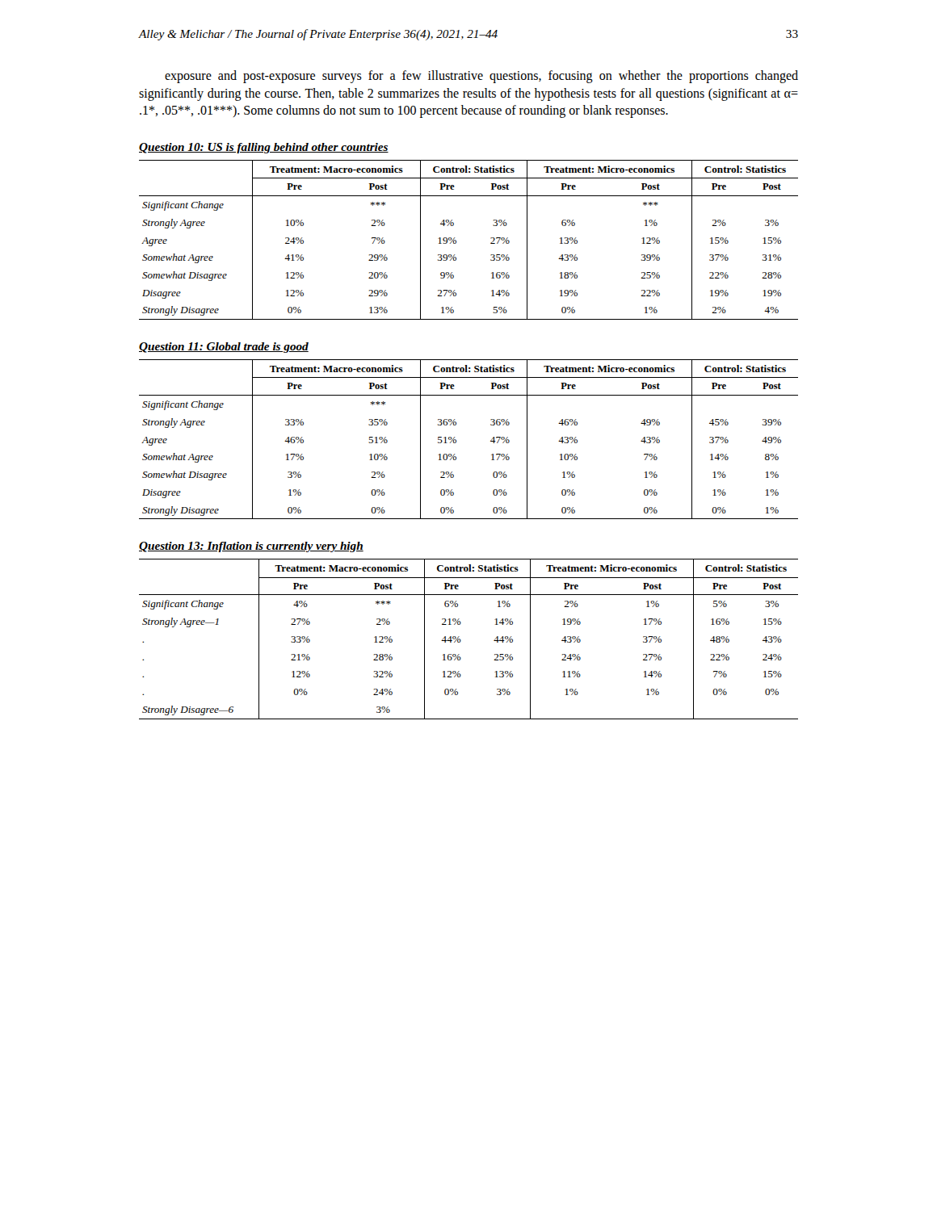Alley & Melichar / The Journal of Private Enterprise 36(4), 2021, 21–44 33
exposure and post-exposure surveys for a few illustrative questions, focusing on whether the proportions changed significantly during the course. Then, table 2 summarizes the results of the hypothesis tests for all questions (significant at α= .1*, .05**, .01***). Some columns do not sum to 100 percent because of rounding or blank responses.
Question 10: US is falling behind other countries
| | Treatment: Macro-economics | Control: Statistics | Treatment: Micro-economics | Control: Statistics |
| --- | --- | --- | --- | --- |
| Pre | Post | Pre | Post | Pre | Post | Pre | Post |
| Significant Change | | *** | | | | *** | | |
| Strongly Agree | 10% | 2% | 4% | 3% | 6% | 1% | 2% | 3% |
| Agree | 24% | 7% | 19% | 27% | 13% | 12% | 15% | 15% |
| Somewhat Agree | 41% | 29% | 39% | 35% | 43% | 39% | 37% | 31% |
| Somewhat Disagree | 12% | 20% | 9% | 16% | 18% | 25% | 22% | 28% |
| Disagree | 12% | 29% | 27% | 14% | 19% | 22% | 19% | 19% |
| Strongly Disagree | 0% | 13% | 1% | 5% | 0% | 1% | 2% | 4% |
Question 11: Global trade is good
| | Treatment: Macro-economics | Control: Statistics | Treatment: Micro-economics | Control: Statistics |
| --- | --- | --- | --- | --- |
| Pre | Post | Pre | Post | Pre | Post | Pre | Post |
| Significant Change | | *** | | | | | | |
| Strongly Agree | 33% | 35% | 36% | 36% | 46% | 49% | 45% | 39% |
| Agree | 46% | 51% | 51% | 47% | 43% | 43% | 37% | 49% |
| Somewhat Agree | 17% | 10% | 10% | 17% | 10% | 7% | 14% | 8% |
| Somewhat Disagree | 3% | 2% | 2% | 0% | 1% | 1% | 1% | 1% |
| Disagree | 1% | 0% | 0% | 0% | 0% | 0% | 1% | 1% |
| Strongly Disagree | 0% | 0% | 0% | 0% | 0% | 0% | 0% | 1% |
Question 13: Inflation is currently very high
| | Treatment: Macro-economics | Control: Statistics | Treatment: Micro-economics | Control: Statistics |
| --- | --- | --- | --- | --- |
| Pre | Post | Pre | Post | Pre | Post | Pre | Post |
| Significant Change | 4% | *** | 6% | 1% | 2% | 1% | 5% | 3% |
| Strongly Agree—1 | 27% | 2% | 21% | 14% | 19% | 17% | 16% | 15% |
| . | 33% | 12% | 44% | 44% | 43% | 37% | 48% | 43% |
| . | 21% | 28% | 16% | 25% | 24% | 27% | 22% | 24% |
| . | 12% | 32% | 12% | 13% | 11% | 14% | 7% | 15% |
| . | 0% | 24% | 0% | 3% | 1% | 1% | 0% | 0% |
| Strongly Disagree—6 | | 3% | | | | | | |